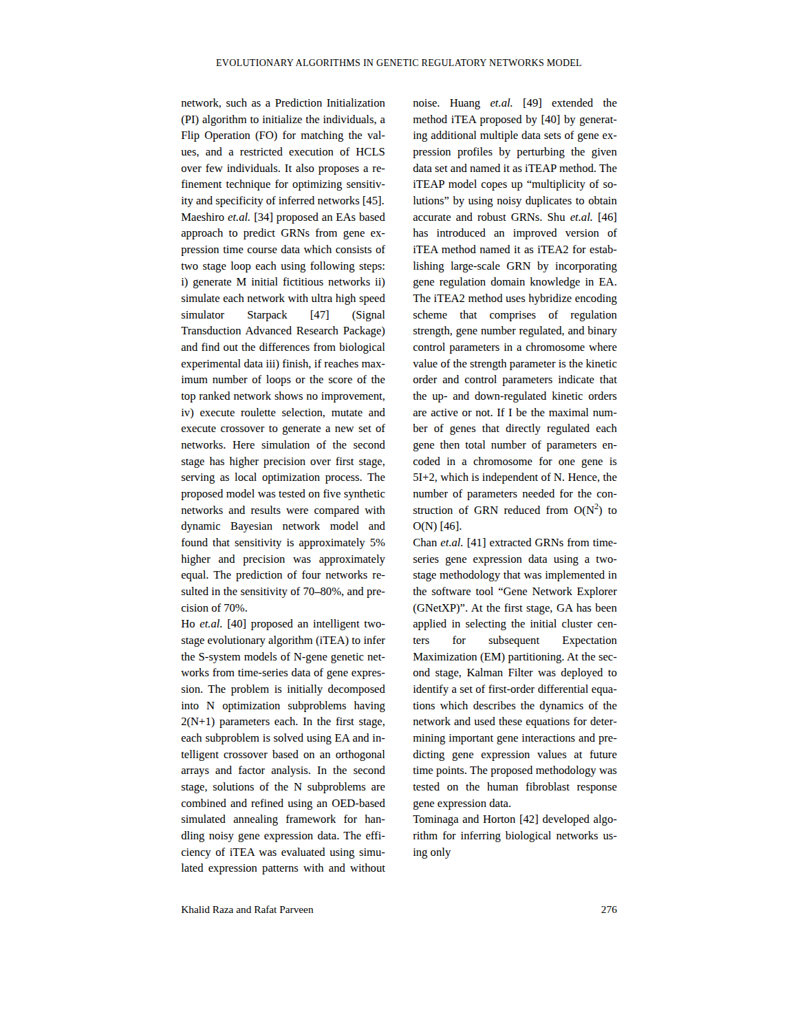Evolutionary Algorithms in Genetic Regulatory Networks Model
network, such as a Prediction Initialization (PI) algorithm to initialize the individuals, a Flip Operation (FO) for matching the values, and a restricted execution of HCLS over few individuals. It also proposes a refinement technique for optimizing sensitivity and specificity of inferred networks [45].
Maeshiro et.al. [34] proposed an EAs based approach to predict GRNs from gene expression time course data which consists of two stage loop each using following steps: i) generate M initial fictitious networks ii) simulate each network with ultra high speed simulator Starpack [47] (Signal Transduction Advanced Research Package) and find out the differences from biological experimental data iii) finish, if reaches maximum number of loops or the score of the top ranked network shows no improvement, iv) execute roulette selection, mutate and execute crossover to generate a new set of networks. Here simulation of the second stage has higher precision over first stage, serving as local optimization process. The proposed model was tested on five synthetic networks and results were compared with dynamic Bayesian network model and found that sensitivity is approximately 5% higher and precision was approximately equal. The prediction of four networks resulted in the sensitivity of 70–80%, and precision of 70%.
Ho et.al. [40] proposed an intelligent two-stage evolutionary algorithm (iTEA) to infer the S-system models of N-gene genetic networks from time-series data of gene expression. The problem is initially decomposed into N optimization subproblems having 2(N+1) parameters each. In the first stage, each subproblem is solved using EA and intelligent crossover based on an orthogonal arrays and factor analysis. In the second stage, solutions of the N subproblems are combined and refined using an OED-based simulated annealing framework for handling noisy gene expression data. The efficiency of iTEA was evaluated using simulated expression patterns with and without noise. Huang et.al. [49] extended the method iTEA proposed by [40] by generating additional multiple data sets of gene expression profiles by perturbing the given data set and named it as iTEAP method. The iTEAP model copes up “multiplicity of solutions” by using noisy duplicates to obtain accurate and robust GRNs. Shu et.al. [46] has introduced an improved version of iTEA method named it as iTEA2 for establishing large-scale GRN by incorporating gene regulation domain knowledge in EA. The iTEA2 method uses hybridize encoding scheme that comprises of regulation strength, gene number regulated, and binary control parameters in a chromosome where value of the strength parameter is the kinetic order and control parameters indicate that the up- and down-regulated kinetic orders are active or not. If I be the maximal number of genes that directly regulated each gene then total number of parameters encoded in a chromosome for one gene is 5I+2, which is independent of N. Hence, the number of parameters needed for the construction of GRN reduced from O(N2) to O(N) [46].
Chan et.al. [41] extracted GRNs from time-series gene expression data using a two-stage methodology that was implemented in the software tool “Gene Network Explorer (GNetXP)”. At the first stage, GA has been applied in selecting the initial cluster centers for subsequent Expectation Maximization (EM) partitioning. At the second stage, Kalman Filter was deployed to identify a set of first-order differential equations which describes the dynamics of the network and used these equations for determining important gene interactions and predicting gene expression values at future time points. The proposed methodology was tested on the human fibroblast response gene expression data.
Tominaga and Horton [42] developed algorithm for inferring biological networks using only
Khalid Raza and Rafat Parveen 276